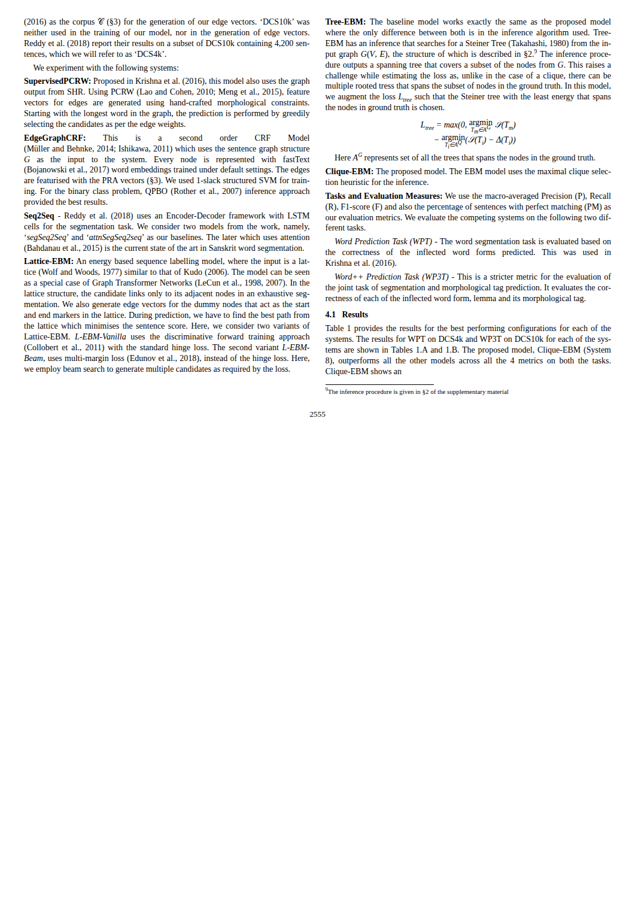(2016) as the corpus 𝒞 (§3) for the generation of our edge vectors. ‘DCS10k’ was neither used in the training of our model, nor in the generation of edge vectors. Reddy et al. (2018) report their results on a subset of DCS10k containing 4,200 sentences, which we will refer to as ‘DCS4k’.
We experiment with the following systems:
SupervisedPCRW: Proposed in Krishna et al. (2016), this model also uses the graph output from SHR. Using PCRW (Lao and Cohen, 2010; Meng et al., 2015), feature vectors for edges are generated using hand-crafted morphological constraints. Starting with the longest word in the graph, the prediction is performed by greedily selecting the candidates as per the edge weights.
EdgeGraphCRF: This is a second order CRF Model (Müller and Behnke, 2014; Ishikawa, 2011) which uses the sentence graph structure G as the input to the system. Every node is represented with fastText (Bojanowski et al., 2017) word embeddings trained under default settings. The edges are featurised with the PRA vectors (§3). We used 1-slack structured SVM for training. For the binary class problem, QPBO (Rother et al., 2007) inference approach provided the best results.
Seq2Seq - Reddy et al. (2018) uses an Encoder-Decoder framework with LSTM cells for the segmentation task. We consider two models from the work, namely, ‘segSeq2Seq’ and ‘attnSegSeq2seq’ as our baselines. The later which uses attention (Bahdanau et al., 2015) is the current state of the art in Sanskrit word segmentation.
Lattice-EBM: An energy based sequence labelling model, where the input is a lattice (Wolf and Woods, 1977) similar to that of Kudo (2006). The model can be seen as a special case of Graph Transformer Networks (LeCun et al., 1998, 2007). In the lattice structure, the candidate links only to its adjacent nodes in an exhaustive segmentation. We also generate edge vectors for the dummy nodes that act as the start and end markers in the lattice. During prediction, we have to find the best path from the lattice which minimises the sentence score. Here, we consider two variants of Lattice-EBM. L-EBM-Vanilla uses the discriminative forward training approach (Collobert et al., 2011) with the standard hinge loss. The second variant L-EBM-Beam, uses multi-margin loss (Edunov et al., 2018), instead of the hinge loss. Here, we employ beam search to generate multiple candidates as required by the loss.
Tree-EBM: The baseline model works exactly the same as the proposed model where the only difference between both is in the inference algorithm used. Tree-EBM has an inference that searches for a Steiner Tree (Takahashi, 1980) from the input graph G(V, E), the structure of which is described in §2.9 The inference procedure outputs a spanning tree that covers a subset of the nodes from G. This raises a challenge while estimating the loss as, unlike in the case of a clique, there can be multiple rooted tress that spans the subset of nodes in the ground truth. In this model, we augment the loss Ltree such that the Steiner tree with the least energy that spans the nodes in ground truth is chosen.
Ltree = max(0, argmin Tm∈AG 𝒮(Tm) − argmin Ti∈AQ(𝒮(Ti) − Δ(Ti))
Here AG represents set of all the trees that spans the nodes in the ground truth.
Clique-EBM: The proposed model. The EBM model uses the maximal clique selection heuristic for the inference.
Tasks and Evaluation Measures: We use the macro-averaged Precision (P), Recall (R), F1-score (F) and also the percentage of sentences with perfect matching (PM) as our evaluation metrics. We evaluate the competing systems on the following two different tasks.
Word Prediction Task (WPT) - The word segmentation task is evaluated based on the correctness of the inflected word forms predicted. This was used in Krishna et al. (2016).
Word++ Prediction Task (WP3T) - This is a stricter metric for the evaluation of the joint task of segmentation and morphological tag prediction. It evaluates the correctness of each of the inflected word form, lemma and its morphological tag.
4.1 Results
Table 1 provides the results for the best performing configurations for each of the systems. The results for WPT on DCS4k and WP3T on DCS10k for each of the systems are shown in Tables 1.A and 1.B. The proposed model, Clique-EBM (System 8), outperforms all the other models across all the 4 metrics on both the tasks. Clique-EBM shows an
9The inference procedure is given in §2 of the supplementary material
2555